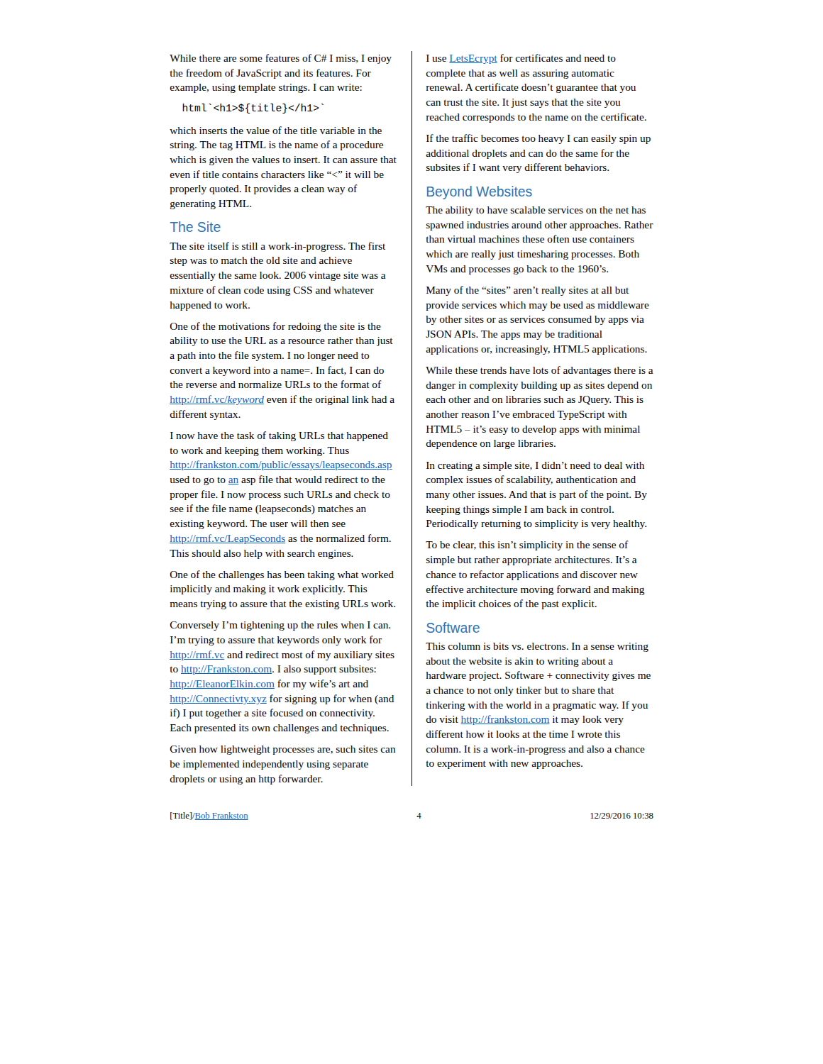While there are some features of C# I miss, I enjoy the freedom of JavaScript and its features. For example, using template strings. I can write:
html`<h1>${title}</h1>`
which inserts the value of the title variable in the string. The tag HTML is the name of a procedure which is given the values to insert. It can assure that even if title contains characters like “<” it will be properly quoted. It provides a clean way of generating HTML.
The Site
The site itself is still a work-in-progress. The first step was to match the old site and achieve essentially the same look. 2006 vintage site was a mixture of clean code using CSS and whatever happened to work.
One of the motivations for redoing the site is the ability to use the URL as a resource rather than just a path into the file system. I no longer need to convert a keyword into a name=. In fact, I can do the reverse and normalize URLs to the format of http://rmf.vc/keyword even if the original link had a different syntax.
I now have the task of taking URLs that happened to work and keeping them working. Thus http://frankston.com/public/essays/leapseconds.asp used to go to an asp file that would redirect to the proper file. I now process such URLs and check to see if the file name (leapseconds) matches an existing keyword. The user will then see http://rmf.vc/LeapSeconds as the normalized form. This should also help with search engines.
One of the challenges has been taking what worked implicitly and making it work explicitly. This means trying to assure that the existing URLs work.
Conversely I’m tightening up the rules when I can. I’m trying to assure that keywords only work for http://rmf.vc and redirect most of my auxiliary sites to http://Frankston.com. I also support subsites: http://EleanorElkin.com for my wife’s art and http://Connectivty.xyz for signing up for when (and if) I put together a site focused on connectivity. Each presented its own challenges and techniques.
Given how lightweight processes are, such sites can be implemented independently using separate droplets or using an http forwarder.
I use LetsEcrypt for certificates and need to complete that as well as assuring automatic renewal. A certificate doesn’t guarantee that you can trust the site. It just says that the site you reached corresponds to the name on the certificate.
If the traffic becomes too heavy I can easily spin up additional droplets and can do the same for the subsites if I want very different behaviors.
Beyond Websites
The ability to have scalable services on the net has spawned industries around other approaches. Rather than virtual machines these often use containers which are really just timesharing processes. Both VMs and processes go back to the 1960’s.
Many of the “sites” aren’t really sites at all but provide services which may be used as middleware by other sites or as services consumed by apps via JSON APIs. The apps may be traditional applications or, increasingly, HTML5 applications.
While these trends have lots of advantages there is a danger in complexity building up as sites depend on each other and on libraries such as JQuery. This is another reason I’ve embraced TypeScript with HTML5 – it’s easy to develop apps with minimal dependence on large libraries.
In creating a simple site, I didn’t need to deal with complex issues of scalability, authentication and many other issues. And that is part of the point. By keeping things simple I am back in control. Periodically returning to simplicity is very healthy.
To be clear, this isn’t simplicity in the sense of simple but rather appropriate architectures. It’s a chance to refactor applications and discover new effective architecture moving forward and making the implicit choices of the past explicit.
Software
This column is bits vs. electrons. In a sense writing about the website is akin to writing about a hardware project. Software + connectivity gives me a chance to not only tinker but to share that tinkering with the world in a pragmatic way. If you do visit http://frankston.com it may look very different how it looks at the time I wrote this column. It is a work-in-progress and also a chance to experiment with new approaches.
[Title]/Bob Frankston
4
12/29/2016 10:38